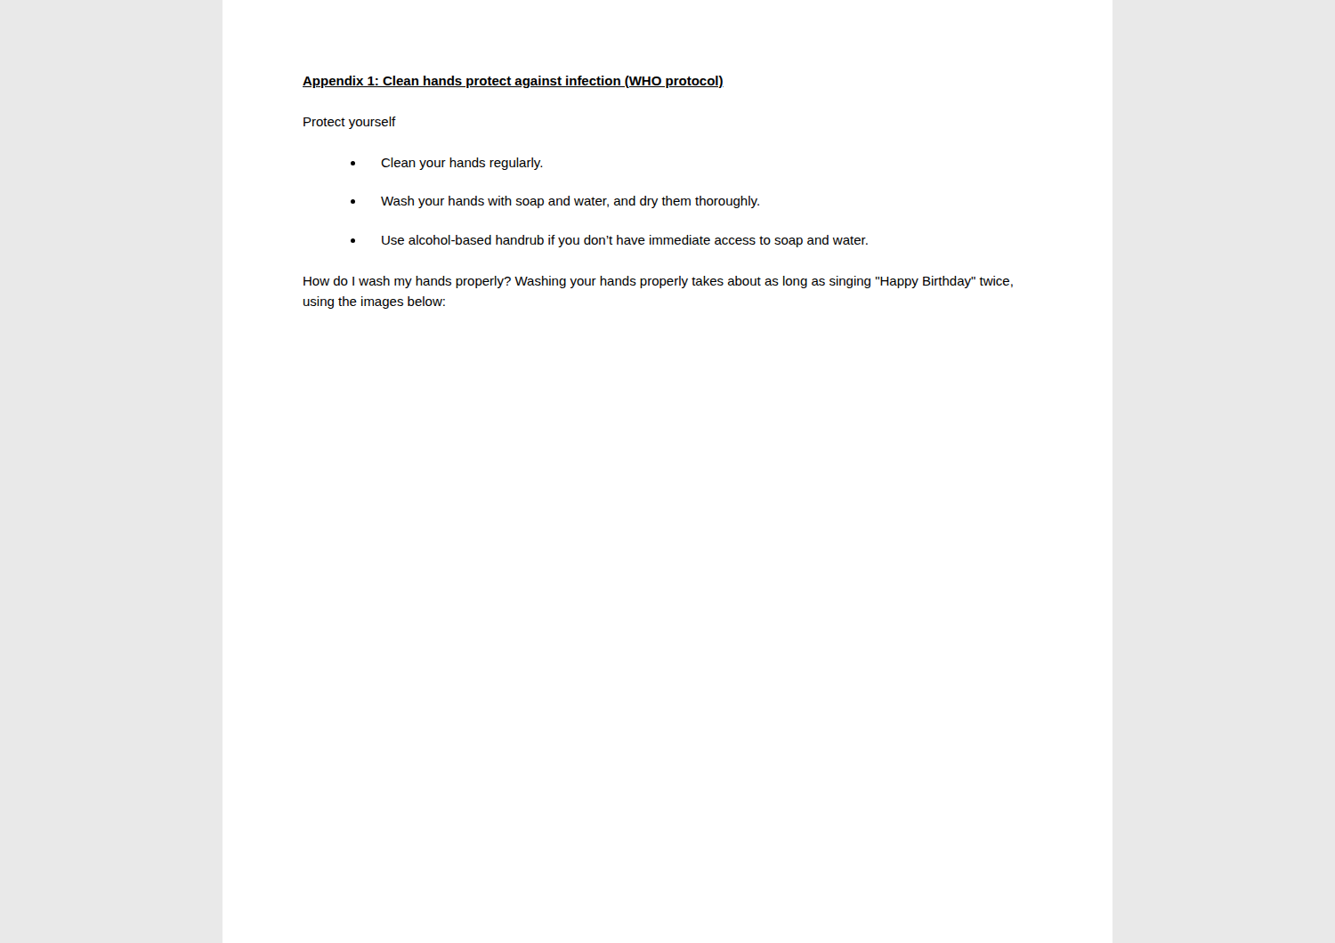Appendix 1: Clean hands protect against infection (WHO protocol)
Protect yourself
Clean your hands regularly.
Wash your hands with soap and water, and dry them thoroughly.
Use alcohol-based handrub if you don’t have immediate access to soap and water.
How do I wash my hands properly? Washing your hands properly takes about as long as singing "Happy Birthday" twice, using the images below: